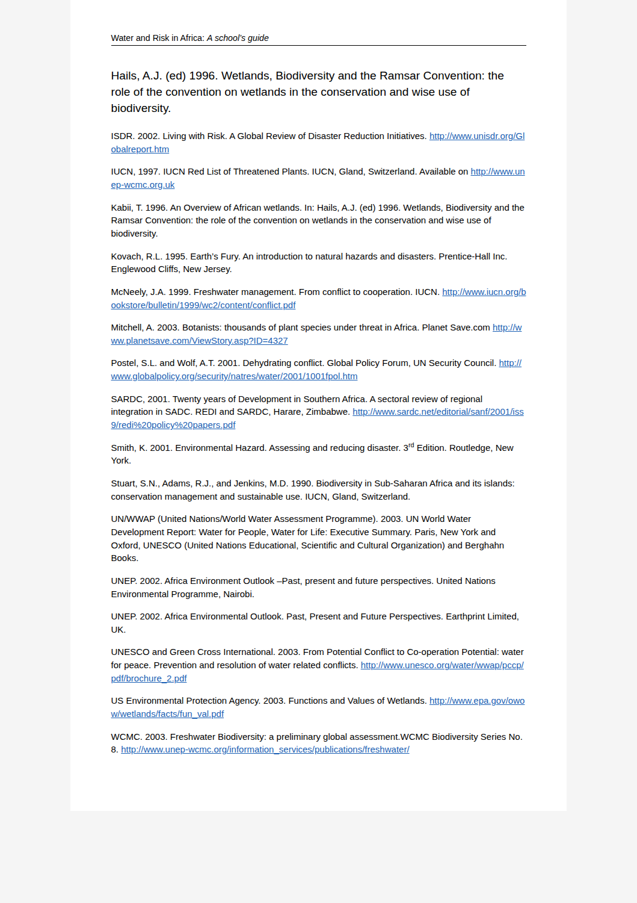Water and Risk in Africa: A school’s guide
Hails, A.J. (ed) 1996. Wetlands, Biodiversity and the Ramsar Convention: the role of the convention on wetlands in the conservation and wise use of biodiversity.
ISDR. 2002. Living with Risk. A Global Review of Disaster Reduction Initiatives. http://www.unisdr.org/Globalreport.htm
IUCN, 1997. IUCN Red List of Threatened Plants. IUCN, Gland, Switzerland. Available on http://www.unep-wcmc.org.uk
Kabii, T. 1996. An Overview of African wetlands. In: Hails, A.J. (ed) 1996. Wetlands, Biodiversity and the Ramsar Convention: the role of the convention on wetlands in the conservation and wise use of biodiversity.
Kovach, R.L. 1995. Earth’s Fury. An introduction to natural hazards and disasters. Prentice-Hall Inc. Englewood Cliffs, New Jersey.
McNeely, J.A. 1999. Freshwater management. From conflict to cooperation. IUCN. http://www.iucn.org/bookstore/bulletin/1999/wc2/content/conflict.pdf
Mitchell, A. 2003. Botanists: thousands of plant species under threat in Africa. Planet Save.com http://www.planetsave.com/ViewStory.asp?ID=4327
Postel, S.L. and Wolf, A.T. 2001. Dehydrating conflict. Global Policy Forum, UN Security Council. http://www.globalpolicy.org/security/natres/water/2001/1001fpol.htm
SARDC, 2001. Twenty years of Development in Southern Africa. A sectoral review of regional integration in SADC. REDI and SARDC, Harare, Zimbabwe. http://www.sardc.net/editorial/sanf/2001/iss9/redi%20policy%20papers.pdf
Smith, K. 2001. Environmental Hazard. Assessing and reducing disaster. 3rd Edition. Routledge, New York.
Stuart, S.N., Adams, R.J., and Jenkins, M.D. 1990. Biodiversity in Sub-Saharan Africa and its islands: conservation management and sustainable use. IUCN, Gland, Switzerland.
UN/WWAP (United Nations/World Water Assessment Programme). 2003. UN World Water Development Report: Water for People, Water for Life: Executive Summary. Paris, New York and Oxford, UNESCO (United Nations Educational, Scientific and Cultural Organization) and Berghahn Books.
UNEP. 2002. Africa Environment Outlook –Past, present and future perspectives. United Nations Environmental Programme, Nairobi.
UNEP. 2002. Africa Environmental Outlook. Past, Present and Future Perspectives. Earthprint Limited, UK.
UNESCO and Green Cross International. 2003. From Potential Conflict to Co-operation Potential: water for peace. Prevention and resolution of water related conflicts. http://www.unesco.org/water/wwap/pccp/pdf/brochure_2.pdf
US Environmental Protection Agency. 2003. Functions and Values of Wetlands. http://www.epa.gov/owow/wetlands/facts/fun_val.pdf
WCMC. 2003. Freshwater Biodiversity: a preliminary global assessment.WCMC Biodiversity Series No. 8. http://www.unep-wcmc.org/information_services/publications/freshwater/